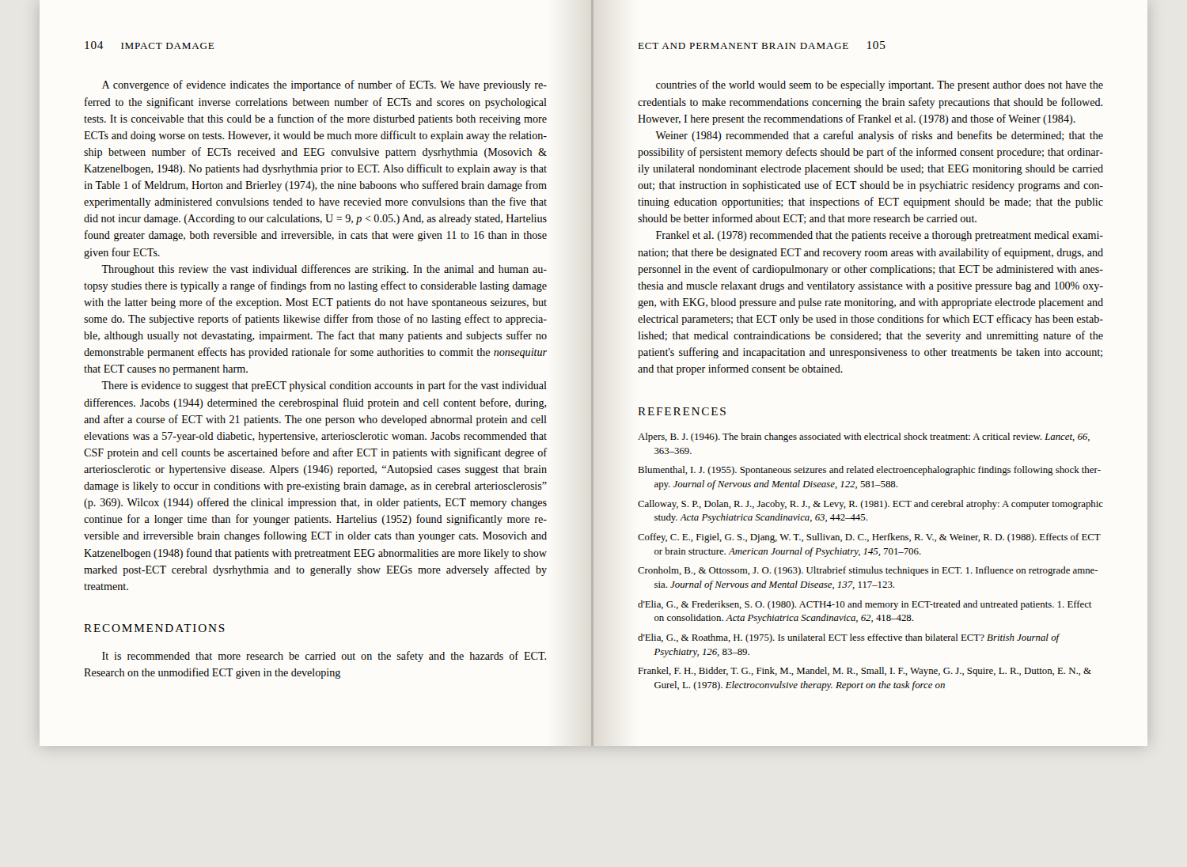104 Impact Damage
A convergence of evidence indicates the importance of number of ECTs. We have previously referred to the significant inverse correlations between number of ECTs and scores on psychological tests. It is conceivable that this could be a function of the more disturbed patients both receiving more ECTs and doing worse on tests. However, it would be much more difficult to explain away the relationship between number of ECTs received and EEG convulsive pattern dysrhythmia (Mosovich & Katzenelbogen, 1948). No patients had dysrhythmia prior to ECT. Also difficult to explain away is that in Table 1 of Meldrum, Horton and Brierley (1974), the nine baboons who suffered brain damage from experimentally administered convulsions tended to have recevied more convulsions than the five that did not incur damage. (According to our calculations, U = 9, p < 0.05.) And, as already stated, Hartelius found greater damage, both reversible and irreversible, in cats that were given 11 to 16 than in those given four ECTs.
Throughout this review the vast individual differences are striking. In the animal and human autopsy studies there is typically a range of findings from no lasting effect to considerable lasting damage with the latter being more of the exception. Most ECT patients do not have spontaneous seizures, but some do. The subjective reports of patients likewise differ from those of no lasting effect to appreciable, although usually not devastating, impairment. The fact that many patients and subjects suffer no demonstrable permanent effects has provided rationale for some authorities to commit the nonsequitur that ECT causes no permanent harm.
There is evidence to suggest that preECT physical condition accounts in part for the vast individual differences. Jacobs (1944) determined the cerebrospinal fluid protein and cell content before, during, and after a course of ECT with 21 patients. The one person who developed abnormal protein and cell elevations was a 57-year-old diabetic, hypertensive, arteriosclerotic woman. Jacobs recommended that CSF protein and cell counts be ascertained before and after ECT in patients with significant degree of arteriosclerotic or hypertensive disease. Alpers (1946) reported, “Autopsied cases suggest that brain damage is likely to occur in conditions with pre-existing brain damage, as in cerebral arteriosclerosis” (p. 369). Wilcox (1944) offered the clinical impression that, in older patients, ECT memory changes continue for a longer time than for younger patients. Hartelius (1952) found significantly more reversible and irreversible brain changes following ECT in older cats than younger cats. Mosovich and Katzenelbogen (1948) found that patients with pretreatment EEG abnormalities are more likely to show marked post-ECT cerebral dysrhythmia and to generally show EEGs more adversely affected by treatment.
Recommendations
It is recommended that more research be carried out on the safety and the hazards of ECT. Research on the unmodified ECT given in the developing
ECT and Permanent Brain Damage 105
countries of the world would seem to be especially important. The present author does not have the credentials to make recommendations concerning the brain safety precautions that should be followed. However, I here present the recommendations of Frankel et al. (1978) and those of Weiner (1984).
Weiner (1984) recommended that a careful analysis of risks and benefits be determined; that the possibility of persistent memory defects should be part of the informed consent procedure; that ordinarily unilateral nondominant electrode placement should be used; that EEG monitoring should be carried out; that instruction in sophisticated use of ECT should be in psychiatric residency programs and continuing education opportunities; that inspections of ECT equipment should be made; that the public should be better informed about ECT; and that more research be carried out.
Frankel et al. (1978) recommended that the patients receive a thorough pretreatment medical examination; that there be designated ECT and recovery room areas with availability of equipment, drugs, and personnel in the event of cardiopulmonary or other complications; that ECT be administered with anesthesia and muscle relaxant drugs and ventilatory assistance with a positive pressure bag and 100% oxygen, with EKG, blood pressure and pulse rate monitoring, and with appropriate electrode placement and electrical parameters; that ECT only be used in those conditions for which ECT efficacy has been established; that medical contraindications be considered; that the severity and unremitting nature of the patient's suffering and incapacitation and unresponsiveness to other treatments be taken into account; and that proper informed consent be obtained.
References
Alpers, B. J. (1946). The brain changes associated with electrical shock treatment: A critical review. Lancet, 66, 363–369.
Blumenthal, I. J. (1955). Spontaneous seizures and related electroencephalographic findings following shock therapy. Journal of Nervous and Mental Disease, 122, 581–588.
Calloway, S. P., Dolan, R. J., Jacoby, R. J., & Levy, R. (1981). ECT and cerebral atrophy: A computer tomographic study. Acta Psychiatrica Scandinavica, 63, 442–445.
Coffey, C. E., Figiel, G. S., Djang, W. T., Sullivan, D. C., Herfkens, R. V., & Weiner, R. D. (1988). Effects of ECT or brain structure. American Journal of Psychiatry, 145, 701–706.
Cronholm, B., & Ottossom, J. O. (1963). Ultrabrief stimulus techniques in ECT. 1. Influence on retrograde amnesia. Journal of Nervous and Mental Disease, 137, 117–123.
d'Elia, G., & Frederiksen, S. O. (1980). ACTH4-10 and memory in ECT-treated and untreated patients. 1. Effect on consolidation. Acta Psychiatrica Scandinavica, 62, 418–428.
d'Elia, G., & Roathma, H. (1975). Is unilateral ECT less effective than bilateral ECT? British Journal of Psychiatry, 126, 83–89.
Frankel, F. H., Bidder, T. G., Fink, M., Mandel, M. R., Small, I. F., Wayne, G. J., Squire, L. R., Dutton, E. N., & Gurel, L. (1978). Electroconvulsive therapy. Report on the task force on